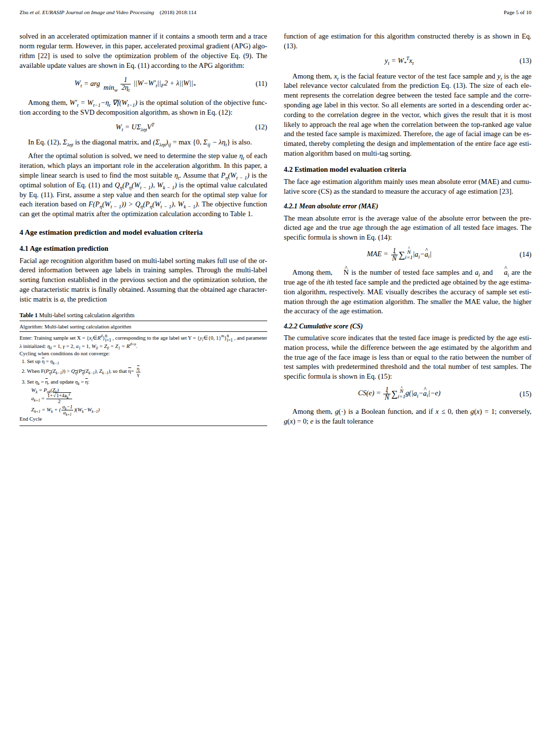Zhu et al. EURASIP Journal on Image and Video Processing (2018) 2018:114
Page 5 of 10
solved in an accelerated optimization manner if it contains a smooth term and a trace norm regular term. However, in this paper, accelerated proximal gradient (APG) algorithm [22] is used to solve the optimization problem of the objective Eq. (9). The available update values are shown in Eq. (11) according to the APG algorithm:
Wt = arg minw 12ηt ||W−W′t||F2 + λ||W||*
(11)
Among them, W′t = Wt−1−ηt ∇f(Wt−1) is the optimal solution of the objective function according to the SVD decomposition algorithm, as shown in Eq. (12):
Wt = UΣληtVT
(12)
In Eq. (12), Σληt is the diagonal matrix, and (Σληt)ij = max {0, Σij − ληt} is also.
After the optimal solution is solved, we need to determine the step value ηt of each iteration, which plays an important role in the acceleration algorithm. In this paper, a simple linear search is used to find the most suitable ηt. Assume that Pη(Wt − 1) is the optimal solution of Eq. (11) and Qη(Pη(Wt − 1), Wk − 1) is the optimal value calculated by Eq. (11). First, assume a step value and then search for the optimal step value for each iteration based on F(Pη(Wt − 1)) > Qη(Pη(Wt − 1), Wk − 1). The objective function can get the optimal matrix after the optimization calculation according to Table 1.
4 Age estimation prediction and model evaluation criteria
4.1 Age estimation prediction
Facial age recognition algorithm based on multi-label sorting makes full use of the ordered information between age labels in training samples. Through the multi-label sorting function established in the previous section and the optimization solution, the age characteristic matrix is finally obtained. Assuming that the obtained age characteristic matrix is a, the prediction
Table 1 Multi-label sorting calculation algorithm
Algorithm: Multi-label sorting calculation algorithm
Enter: Training sample set X = {xi∈Rd}ni=1 , corresponding to the age label set Y = {yi∈{0, 1}m}ni=1 , and parameter λ initialized: η0 = 1, γ = 2, a1 = 1, W0 = Z0 = Z1 = Rd×n.
Cycling when conditions do not converge:
Set up η = ηk−1
When F(Pη(Zk−1)) > Qη(Pη(Zk−1), Zk−1), so that η= ηγ
Set ηk = η, and update ηk = η:
Wk = Pηk(Zk)
ak+1 = 1+√1+4ak22
Zk+1 = Wk + (ak−1 ak+1)(Wk−Wk−1)
End Cycle
function of age estimation for this algorithm constructed thereby is as shown in Eq. (13).
yt = W*Txt
(13)
Among them, xt is the facial feature vector of the test face sample and yt is the age label relevance vector calculated from the prediction Eq. (13). The size of each element represents the correlation degree between the tested face sample and the corresponding age label in this vector. So all elements are sorted in a descending order according to the correlation degree in the vector, which gives the result that it is most likely to approach the real age when the correlation between the top-ranked age value and the tested face sample is maximized. Therefore, the age of facial image can be estimated, thereby completing the design and implementation of the entire face age estimation algorithm based on multi-tag sorting.
4.2 Estimation model evaluation criteria
The face age estimation algorithm mainly uses mean absolute error (MAE) and cumulative score (CS) as the standard to measure the accuracy of age estimation [23].
4.2.1 Mean absolute error (MAE)
The mean absolute error is the average value of the absolute error between the predicted age and the true age through the age estimation of all tested face images. The specific formula is shown in Eq. (14):
MAE = 1 N∑Ni=1|ai−ai|
(14)
Among them, N is the number of tested face samples and ai and ai are the true age of the ith tested face sample and the predicted age obtained by the age estimation algorithm, respectively. MAE visually describes the accuracy of sample set estimation through the age estimation algorithm. The smaller the MAE value, the higher the accuracy of the age estimation.
4.2.2 Cumulative score (CS)
The cumulative score indicates that the tested face image is predicted by the age estimation process, while the difference between the age estimated by the algorithm and the true age of the face image is less than or equal to the ratio between the number of test samples with predetermined threshold and the total number of test samples. The specific formula is shown in Eq. (15):
CS(e) = 1 N∑Ni=1 g(|ai−ai|−e)
(15)
Among them, g(·) is a Boolean function, and if x ≤ 0, then g(x) = 1; conversely, g(x) = 0; e is the fault tolerance